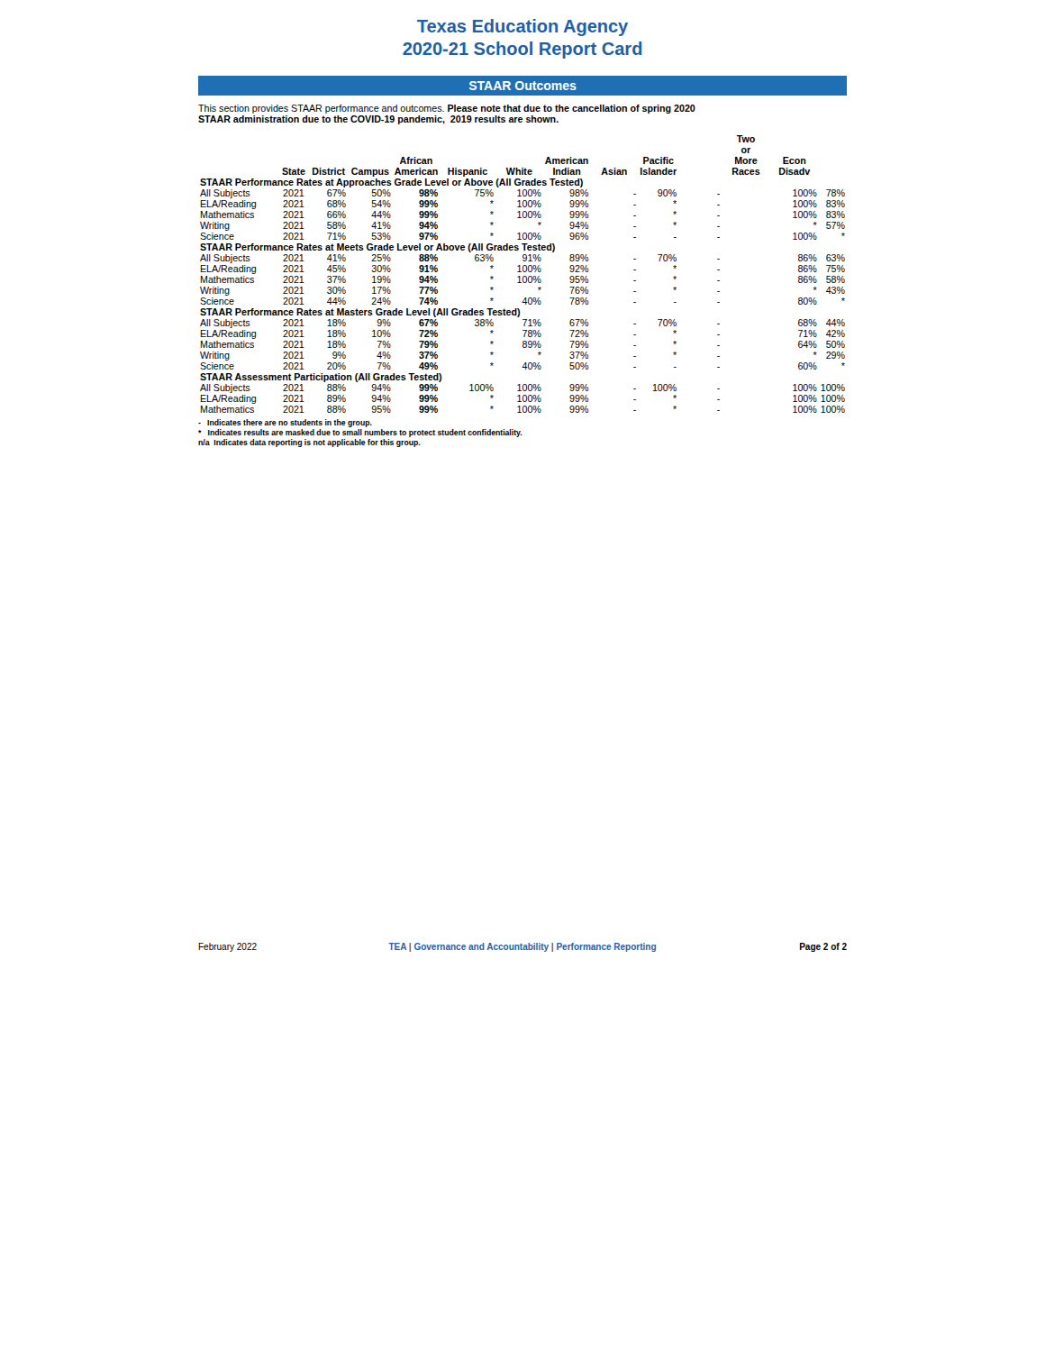Texas Education Agency
2020-21 School Report Card
STAAR Outcomes
This section provides STAAR performance and outcomes. Please note that due to the cancellation of spring 2020
STAAR administration due to the COVID-19 pandemic, 2019 results are shown.
| | | | | | | | | | | | Two or | |
| --- | --- | --- | --- | --- | --- | --- | --- | --- | --- | --- | --- | --- |
| | | | | African | | | American | | Pacific | | More | Econ |
| | State | District | Campus | American | Hispanic | White | Indian | Asian | Islander | | Races | Disadv |
| STAAR Performance Rates at Approaches Grade Level or Above (All Grades Tested) |
| All Subjects | 2021 | 67% | 50% | 98% | 75% | 100% | 98% | - | 90% | - | | 100% | 78% |
| ELA/Reading | 2021 | 68% | 54% | 99% | * | 100% | 99% | - | * | - | | 100% | 83% |
| Mathematics | 2021 | 66% | 44% | 99% | * | 100% | 99% | - | * | - | | 100% | 83% |
| Writing | 2021 | 58% | 41% | 94% | * | * | 94% | - | * | - | | * | 57% |
| Science | 2021 | 71% | 53% | 97% | * | 100% | 96% | - | - | - | | 100% | * |
| STAAR Performance Rates at Meets Grade Level or Above (All Grades Tested) |
| All Subjects | 2021 | 41% | 25% | 88% | 63% | 91% | 89% | - | 70% | - | | 86% | 63% |
| ELA/Reading | 2021 | 45% | 30% | 91% | * | 100% | 92% | - | * | - | | 86% | 75% |
| Mathematics | 2021 | 37% | 19% | 94% | * | 100% | 95% | - | * | - | | 86% | 58% |
| Writing | 2021 | 30% | 17% | 77% | * | * | 76% | - | * | - | | * | 43% |
| Science | 2021 | 44% | 24% | 74% | * | 40% | 78% | - | - | - | | 80% | * |
| STAAR Performance Rates at Masters Grade Level (All Grades Tested) |
| All Subjects | 2021 | 18% | 9% | 67% | 38% | 71% | 67% | - | 70% | - | | 68% | 44% |
| ELA/Reading | 2021 | 18% | 10% | 72% | * | 78% | 72% | - | * | - | | 71% | 42% |
| Mathematics | 2021 | 18% | 7% | 79% | * | 89% | 79% | - | * | - | | 64% | 50% |
| Writing | 2021 | 9% | 4% | 37% | * | * | 37% | - | * | - | | * | 29% |
| Science | 2021 | 20% | 7% | 49% | * | 40% | 50% | - | - | - | | 60% | * |
| STAAR Assessment Participation (All Grades Tested) |
| All Subjects | 2021 | 88% | 94% | 99% | 100% | 100% | 99% | - | 100% | - | | 100% | 100% |
| ELA/Reading | 2021 | 89% | 94% | 99% | * | 100% | 99% | - | * | - | | 100% | 100% |
| Mathematics | 2021 | 88% | 95% | 99% | * | 100% | 99% | - | * | - | | 100% | 100% |
- Indicates there are no students in the group.
* Indicates results are masked due to small numbers to protect student confidentiality.
n/a Indicates data reporting is not applicable for this group.
| February 2022 | TEA / Governance and Accountability / Performance Reporting | Page 2 of 2 |